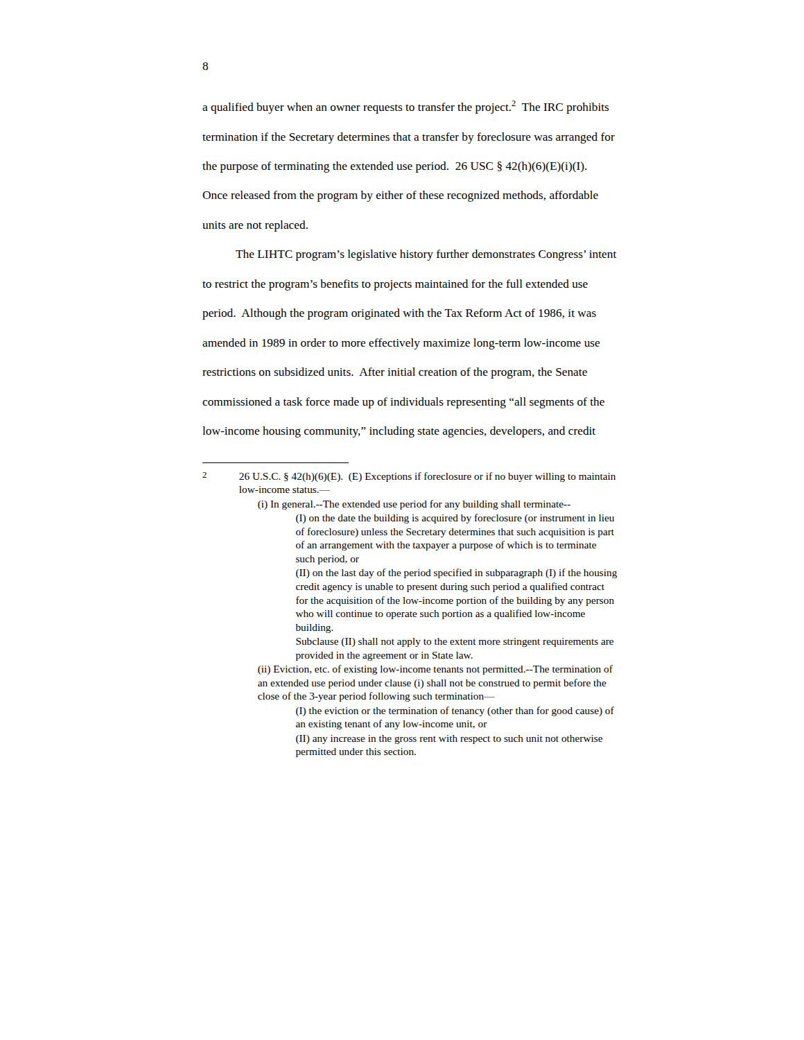8
a qualified buyer when an owner requests to transfer the project.2 The IRC prohibits termination if the Secretary determines that a transfer by foreclosure was arranged for the purpose of terminating the extended use period. 26 USC § 42(h)(6)(E)(i)(I). Once released from the program by either of these recognized methods, affordable units are not replaced.
The LIHTC program’s legislative history further demonstrates Congress’ intent to restrict the program’s benefits to projects maintained for the full extended use period. Although the program originated with the Tax Reform Act of 1986, it was amended in 1989 in order to more effectively maximize long-term low-income use restrictions on subsidized units. After initial creation of the program, the Senate commissioned a task force made up of individuals representing “all segments of the low-income housing community,” including state agencies, developers, and credit
2
26 U.S.C. § 42(h)(6)(E). (E) Exceptions if foreclosure or if no buyer willing to maintain low-income status.—
(i) In general.--The extended use period for any building shall terminate--
(I) on the date the building is acquired by foreclosure (or instrument in lieu of foreclosure) unless the Secretary determines that such acquisition is part of an arrangement with the taxpayer a purpose of which is to terminate such period, or
(II) on the last day of the period specified in subparagraph (I) if the housing credit agency is unable to present during such period a qualified contract for the acquisition of the low-income portion of the building by any person who will continue to operate such portion as a qualified low-income building.
Subclause (II) shall not apply to the extent more stringent requirements are provided in the agreement or in State law.
(ii) Eviction, etc. of existing low-income tenants not permitted.--The termination of an extended use period under clause (i) shall not be construed to permit before the close of the 3-year period following such termination—
(I) the eviction or the termination of tenancy (other than for good cause) of an existing tenant of any low-income unit, or
(II) any increase in the gross rent with respect to such unit not otherwise permitted under this section.